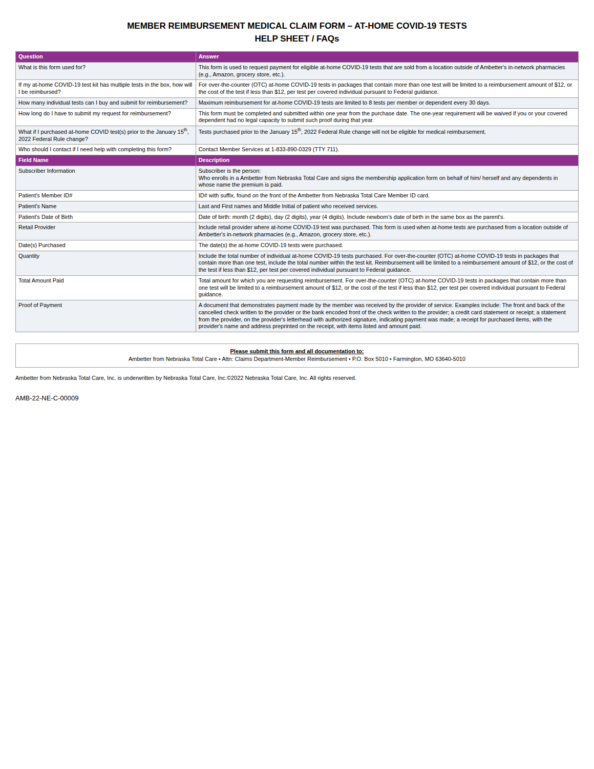MEMBER REIMBURSEMENT MEDICAL CLAIM FORM – AT-HOME COVID-19 TESTS
HELP SHEET / FAQs
| Question | Answer |
| --- | --- |
| What is this form used for? | This form is used to request payment for eligible at-home COVID-19 tests that are sold from a location outside of Ambetter's in-network pharmacies (e.g., Amazon, grocery store, etc.). |
| If my at-home COVID-19 test kit has multiple tests in the box, how will I be reimbursed? | For over-the-counter (OTC) at-home COVID-19 tests in packages that contain more than one test will be limited to a reimbursement amount of $12, or the cost of the test if less than $12, per test per covered individual pursuant to Federal guidance. |
| How many individual tests can I buy and submit for reimbursement? | Maximum reimbursement for at-home COVID-19 tests are limited to 8 tests per member or dependent every 30 days. |
| How long do I have to submit my request for reimbursement? | This form must be completed and submitted within one year from the purchase date. The one-year requirement will be waived if you or your covered dependent had no legal capacity to submit such proof during that year. |
| What if I purchased at-home COVID test(s) prior to the January 15 th , 2022 Federal Rule change? | Tests purchased prior to the January 15 th , 2022 Federal Rule change will not be eligible for medical reimbursement. |
| Who should I contact if I need help with completing this form? | Contact Member Services at 1-833-890-0329 (TTY 711). |
| Field Name | Description |
| Subscriber Information | Subscriber is the person: Who enrolls in a Ambetter from Nebraska Total Care and signs the membership application form on behalf of him/ herself and any dependents in whose name the premium is paid. |
| Patient's Member ID# | ID# with suffix, found on the front of the Ambetter from Nebraska Total Care Member ID card. |
| Patient's Name | Last and First names and Middle Initial of patient who received services. |
| Patient's Date of Birth | Date of birth: month (2 digits), day (2 digits), year (4 digits). Include newborn's date of birth in the same box as the parent's. |
| Retail Provider | Include retail provider where at-home COVID-19 test was purchased. This form is used when at-home tests are purchased from a location outside of Ambetter's in-network pharmacies (e.g., Amazon, grocery store, etc.). |
| Date(s) Purchased | The date(s) the at-home COVID-19 tests were purchased. |
| Quantity | Include the total number of individual at-home COVID-19 tests purchased. For over-the-counter (OTC) at-home COVID-19 tests in packages that contain more than one test, include the total number within the test kit. Reimbursement will be limited to a reimbursement amount of $12, or the cost of the test if less than $12, per test per covered individual pursuant to Federal guidance. |
| Total Amount Paid | Total amount for which you are requesting reimbursement. For over-the-counter (OTC) at-home COVID-19 tests in packages that contain more than one test will be limited to a reimbursement amount of $12, or the cost of the test if less than $12, per test per covered individual pursuant to Federal guidance. |
| Proof of Payment | A document that demonstrates payment made by the member was received by the provider of service. Examples include: The front and back of the cancelled check written to the provider or the bank encoded front of the check written to the provider; a credit card statement or receipt; a statement from the provider, on the provider's letterhead with authorized signature, indicating payment was made; a receipt for purchased items, with the provider's name and address preprinted on the receipt, with items listed and amount paid. |
Please submit this form and all documentation to: Ambetter from Nebraska Total Care • Attn: Claims Department-Member Reimbursement • P.O. Box 5010 • Farmington, MO 63640-5010
Ambetter from Nebraska Total Care, Inc. is underwritten by Nebraska Total Care, Inc.©2022 Nebraska Total Care, Inc. All rights reserved.
AMB-22-NE-C-00009